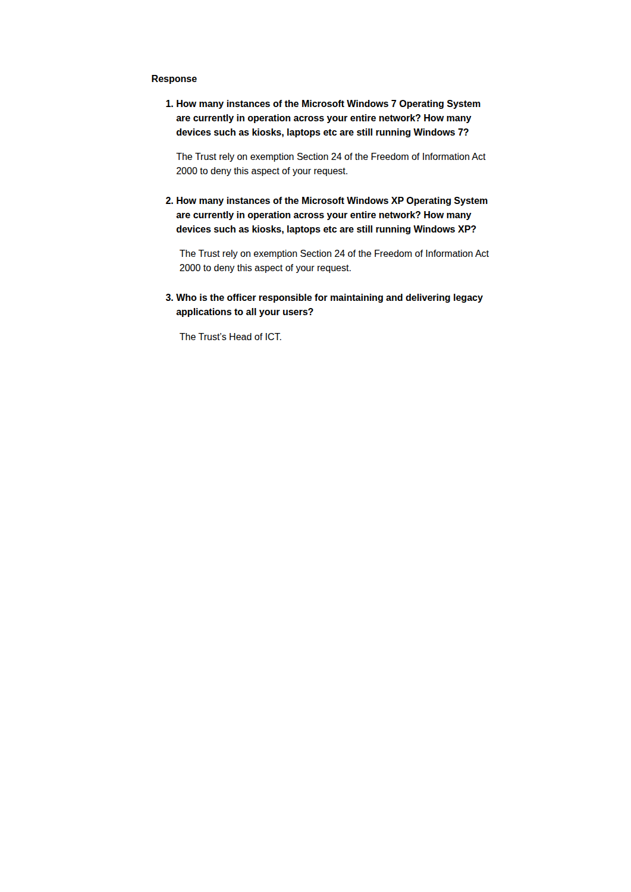Response
How many instances of the Microsoft Windows 7 Operating System are currently in operation across your entire network? How many devices such as kiosks, laptops etc are still running Windows 7?
The Trust rely on exemption Section 24 of the Freedom of Information Act 2000 to deny this aspect of your request.
How many instances of the Microsoft Windows XP Operating System are currently in operation across your entire network? How many devices such as kiosks, laptops etc are still running Windows XP?
The Trust rely on exemption Section 24 of the Freedom of Information Act 2000 to deny this aspect of your request.
Who is the officer responsible for maintaining and delivering legacy applications to all your users?
The Trust’s Head of ICT.